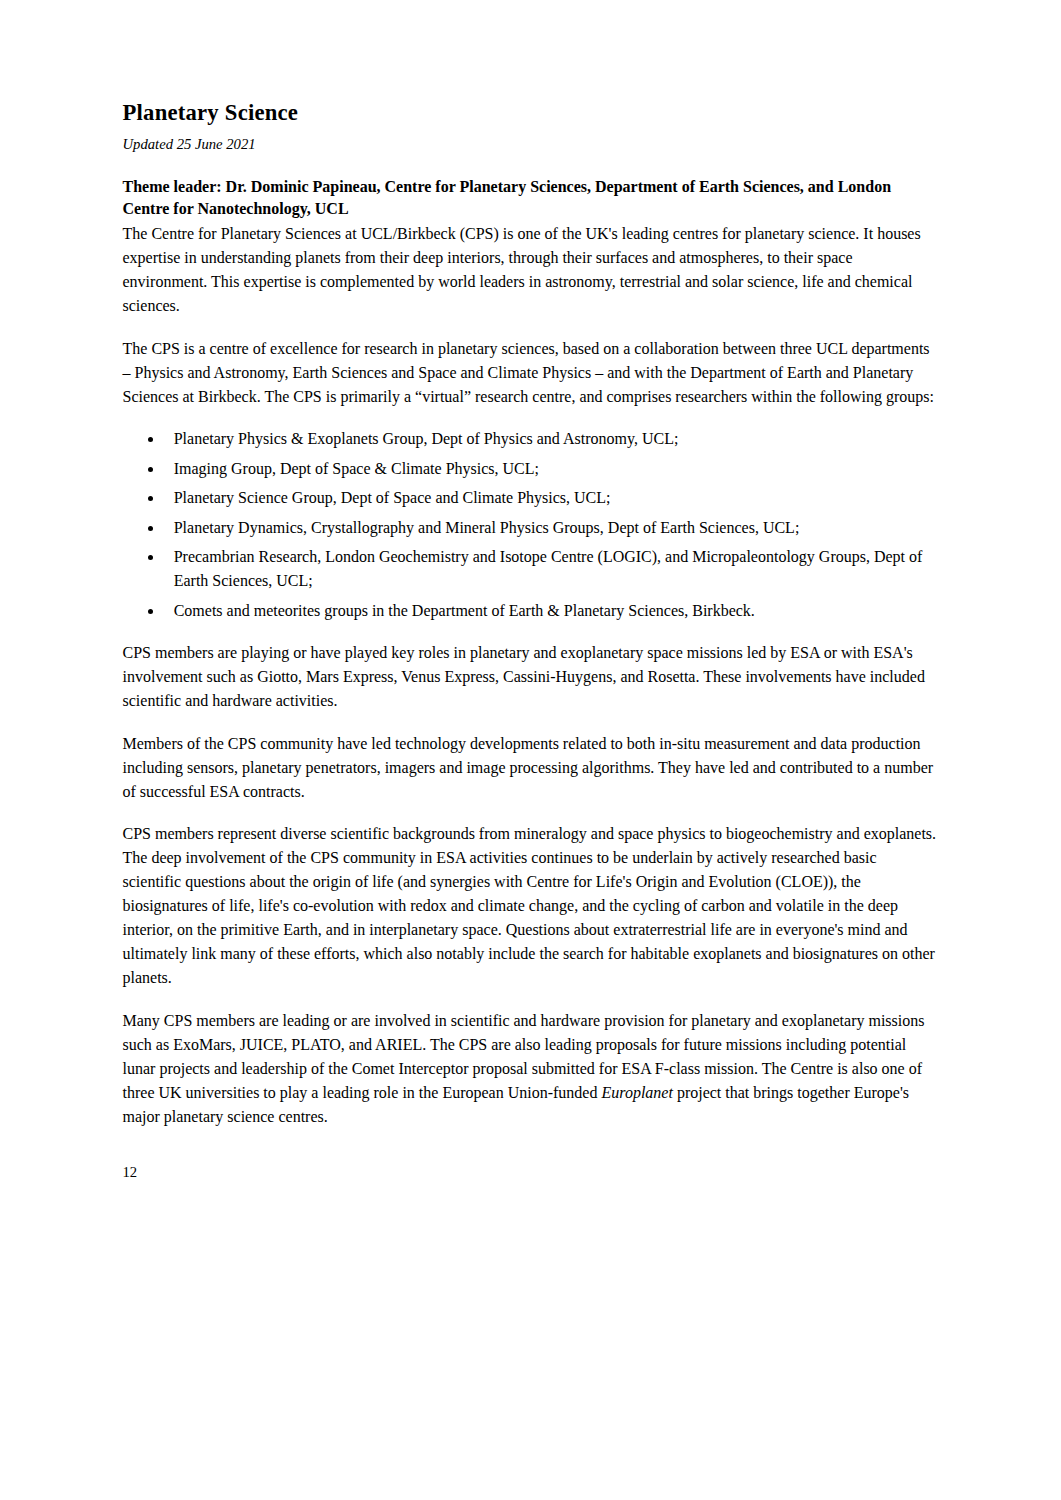Planetary Science
Updated 25 June 2021
Theme leader: Dr. Dominic Papineau, Centre for Planetary Sciences, Department of Earth Sciences, and London Centre for Nanotechnology, UCL
The Centre for Planetary Sciences at UCL/Birkbeck (CPS) is one of the UK's leading centres for planetary science. It houses expertise in understanding planets from their deep interiors, through their surfaces and atmospheres, to their space environment. This expertise is complemented by world leaders in astronomy, terrestrial and solar science, life and chemical sciences.
The CPS is a centre of excellence for research in planetary sciences, based on a collaboration between three UCL departments – Physics and Astronomy, Earth Sciences and Space and Climate Physics – and with the Department of Earth and Planetary Sciences at Birkbeck. The CPS is primarily a “virtual” research centre, and comprises researchers within the following groups:
Planetary Physics & Exoplanets Group, Dept of Physics and Astronomy, UCL;
Imaging Group, Dept of Space & Climate Physics, UCL;
Planetary Science Group, Dept of Space and Climate Physics, UCL;
Planetary Dynamics, Crystallography and Mineral Physics Groups, Dept of Earth Sciences, UCL;
Precambrian Research, London Geochemistry and Isotope Centre (LOGIC), and Micropaleontology Groups, Dept of Earth Sciences, UCL;
Comets and meteorites groups in the Department of Earth & Planetary Sciences, Birkbeck.
CPS members are playing or have played key roles in planetary and exoplanetary space missions led by ESA or with ESA's involvement such as Giotto, Mars Express, Venus Express, Cassini-Huygens, and Rosetta. These involvements have included scientific and hardware activities.
Members of the CPS community have led technology developments related to both in-situ measurement and data production including sensors, planetary penetrators, imagers and image processing algorithms. They have led and contributed to a number of successful ESA contracts.
CPS members represent diverse scientific backgrounds from mineralogy and space physics to biogeochemistry and exoplanets. The deep involvement of the CPS community in ESA activities continues to be underlain by actively researched basic scientific questions about the origin of life (and synergies with Centre for Life's Origin and Evolution (CLOE)), the biosignatures of life, life's co-evolution with redox and climate change, and the cycling of carbon and volatile in the deep interior, on the primitive Earth, and in interplanetary space. Questions about extraterrestrial life are in everyone's mind and ultimately link many of these efforts, which also notably include the search for habitable exoplanets and biosignatures on other planets.
Many CPS members are leading or are involved in scientific and hardware provision for planetary and exoplanetary missions such as ExoMars, JUICE, PLATO, and ARIEL. The CPS are also leading proposals for future missions including potential lunar projects and leadership of the Comet Interceptor proposal submitted for ESA F-class mission. The Centre is also one of three UK universities to play a leading role in the European Union-funded Europlanet project that brings together Europe's major planetary science centres.
12